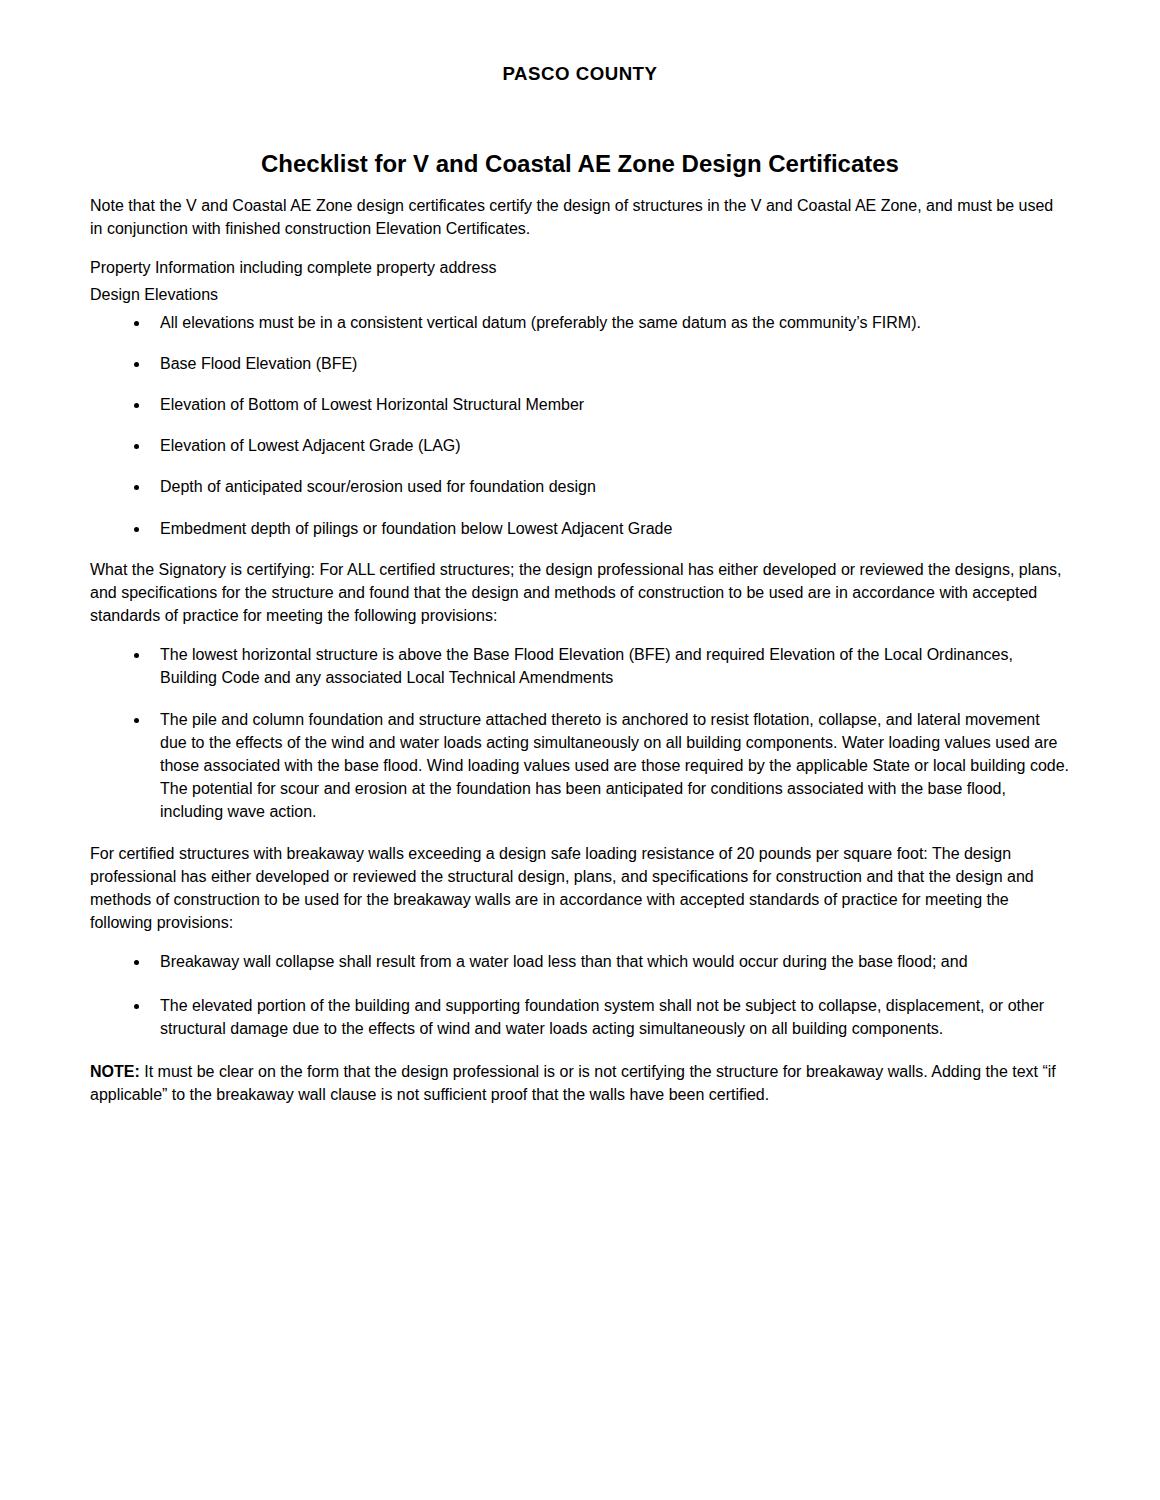PASCO COUNTY
Checklist for V and Coastal AE Zone Design Certificates
Note that the V and Coastal AE Zone design certificates certify the design of structures in the V and Coastal AE Zone, and must be used in conjunction with finished construction Elevation Certificates.
Property Information including complete property address
Design Elevations
All elevations must be in a consistent vertical datum (preferably the same datum as the community’s FIRM).
Base Flood Elevation (BFE)
Elevation of Bottom of Lowest Horizontal Structural Member
Elevation of Lowest Adjacent Grade (LAG)
Depth of anticipated scour/erosion used for foundation design
Embedment depth of pilings or foundation below Lowest Adjacent Grade
What the Signatory is certifying: For ALL certified structures; the design professional has either developed or reviewed the designs, plans, and specifications for the structure and found that the design and methods of construction to be used are in accordance with accepted standards of practice for meeting the following provisions:
The lowest horizontal structure is above the Base Flood Elevation (BFE) and required Elevation of the Local Ordinances, Building Code and any associated Local Technical Amendments
The pile and column foundation and structure attached thereto is anchored to resist flotation, collapse, and lateral movement due to the effects of the wind and water loads acting simultaneously on all building components. Water loading values used are those associated with the base flood. Wind loading values used are those required by the applicable State or local building code. The potential for scour and erosion at the foundation has been anticipated for conditions associated with the base flood, including wave action.
For certified structures with breakaway walls exceeding a design safe loading resistance of 20 pounds per square foot: The design professional has either developed or reviewed the structural design, plans, and specifications for construction and that the design and methods of construction to be used for the breakaway walls are in accordance with accepted standards of practice for meeting the following provisions:
Breakaway wall collapse shall result from a water load less than that which would occur during the base flood; and
The elevated portion of the building and supporting foundation system shall not be subject to collapse, displacement, or other structural damage due to the effects of wind and water loads acting simultaneously on all building components.
NOTE: It must be clear on the form that the design professional is or is not certifying the structure for breakaway walls. Adding the text “if applicable” to the breakaway wall clause is not sufficient proof that the walls have been certified.